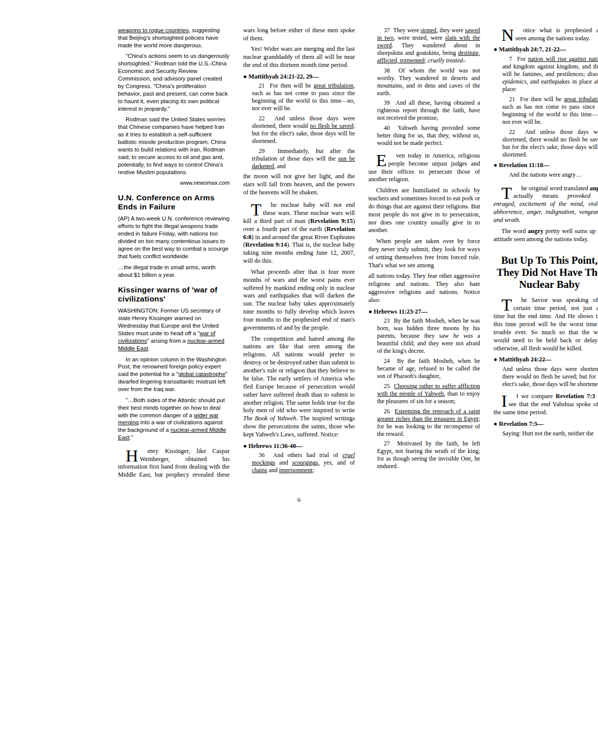weapons to rogue countries, suggesting that Beijing's shortsighted policies have made the world more dangerous.
"China's actions seem to us dangerously shortsighted," Rodman told the U.S.-China Economic and Security Review Commission, and advisory panel created by Congress. "China's proliferation behavior, past and present, can come back to haunt it, even placing its own political interest in jeopardy."
Rodman said the United States worries that Chinese companies have helped Iran as it tries to establish a self-sufficient ballistic missile production program. China wants to build relations with Iran, Rodman said, to secure access to oil and gas and, potentially, to find ways to control China's restive Muslim populations.
www.newsmax.com
U.N. Conference on Arms Ends in Failure
(AP) A two-week U.N. conference reviewing efforts to fight the illegal weapons trade ended in failure Friday, with nations too divided on too many contentious issues to agree on the best way to combat a scourge that fuels conflict worldwide.
…the illegal trade in small arms, worth about $1 billion a year.
Kissinger warns of 'war of civilizations'
WASHINGTON: Former US secretary of state Henry Kissinger warned on Wednesday that Europe and the United States must unite to head off a "war of civilizations" arising from a nuclear-armed Middle East.
In an opinion column in the Washington Post, the renowned foreign policy expert said the potential for a "global catastrophe" dwarfed lingering transatlantic mistrust left over from the Iraq war.
"…Both sides of the Atlantic should put their best minds together on how to deal with the common danger of a wider war merging into a war of civilizations against the background of a nuclear-armed Middle East."
Henry Kissinger, like Caspar Weinberger, obtained his information first hand from dealing with the Middle East, but prophecy revealed these wars long before either of these men spoke of them.
Yes! Wider wars are merging and the last nuclear granddaddy of them all will be near the end of this thirteen month time period.
● Mattithyah 24:21-22, 29—
21 For then will be great tribulation, such as has not come to pass since the beginning of the world to this time—no, nor ever will be.
22 And unless those days were shortened, there would no flesh be saved; but for the elect's sake, those days will be shortened.
29 Immediately, but after the tribulation of those days will the sun be darkened, and
the moon will not give her light, and the stars will fall from heaven, and the powers of the heavens will be shaken.
The nuclear baby will not end these wars. These nuclear wars will kill a third part of man (Revelation 9:15) over a fourth part of the earth (Revelation 6:8) in and around the great River Euphrates (Revelation 9:14). That is, the nuclear baby taking nine months ending June 12, 2007, will do this.
What proceeds after that is four more months of wars and the worst pains ever suffered by mankind ending only in nuclear wars and earthquakes that will darken the sun. The nuclear baby takes approximately nine months to fully develop which leaves four months to the prophesied end of man's governments of and by the people.
The competition and hatred among the nations are like that seen among the religions. All nations would prefer to destroy or be destroyed rather than submit to another's rule or religion that they believe to be false. The early settlers of America who fled Europe because of persecution would rather have suffered death than to submit to another religion. The same holds true for the holy men of old who were inspired to write The Book of Yahweh. The inspired writings show the persecutions the saints, those who kept Yahweh's Laws, suffered. Notice:
● Hebrews 11:36-40—
36 And others had trial of cruel mockings and scourgings, yes, and of chains and imprisonment;
37 They were stoned, they were sawed in two, were tested, were slain with the sword. They wandered about in sheepskins and goatskins, being destitute, afflicted, tormented; cruelly treated–
38 Of whom the world was not worthy. They wandered in deserts and mountains, and in dens and caves of the earth.
39 And all these, having obtained a righteous report through the faith, have not received the promise;
40 Yahweh having provided some better thing for us, that they, without us, would not be made perfect.
Even today in America, religious people become unjust judges and use their offices to persecute those of another religion.
Children are humiliated in schools by teachers and sometimes forced to eat pork or do things that are against their religions. But most people do not give in to persecution, nor does one country usually give in to another.
When people are taken over by force they never truly submit, they look for ways of setting themselves free from forced rule. That's what we see among
all nations today. They fear other aggressive religions and nations. They also hate aggressive religions and nations. Notice also:
● Hebrews 11:23-27—
23 By the faith Mosheh, when he was born, was hidden three moons by his parents, because they saw he was a beautiful child; and they were not afraid of the king's decree.
24 By the faith Mosheh, when he became of age, refused to be called the son of Pharaoh's daughter,
25 Choosing rather to suffer affliction with the people of Yahweh, than to enjoy the pleasures of sin for a season;
26 Esteeming the reproach of a saint greater riches than the treasures in Egypt; for he was looking to the recompense of the reward.
27 Motivated by the faith, he left Egypt, not fearing the wrath of the king; for as though seeing the invisible One, he endured.
Notice what is prophesied and seen among the nations today.
● Mattithyah 24:7, 21-22—
7 For nation will rise against nation, and kingdom against kingdom, and there will be famines, and pestilences; disease epidemics, and earthquakes in place after place:
21 For then will be great tribulation, such as has not come to pass since the beginning of the world to this time—no, nor ever will be.
22 And unless those days were shortened, there would no flesh be saved; but for the elect's sake, those days will be shortened.
● Revelation 11:18—
And the nations were angry…
The original word translated angry actually means provoked or enraged, excitement of the mind, violent abhorrence, anger, indignation, vengeance and wrath.
The word angry pretty well sums up the attitude seen among the nations today.
But Up To This Point,
They Did Not Have The
Nuclear Baby
The Savior was speaking of a certain time period, not just any time but the end time. And He shows that this time period will be the worst time of trouble ever. So much so that the wars would need to be held back or delayed; otherwise, all flesh would be killed.
● Mattithyah 24:22—
And unless those days were shortened, there would no flesh be saved; but for the elect's sake, those days will be shortened.
If we compare Revelation 7:3 we see that the end Yahshua spoke of is the same time period.
● Revelation 7:3—
Saying: Hurt not the earth, neither the
6